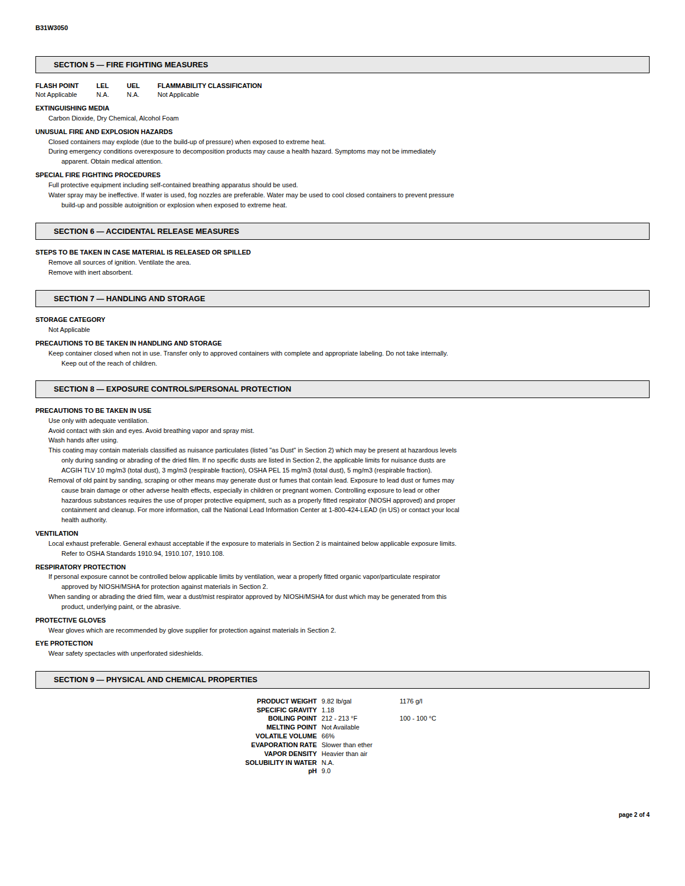B31W3050
SECTION 5 — FIRE FIGHTING MEASURES
| FLASH POINT | LEL | UEL | FLAMMABILITY CLASSIFICATION |
| --- | --- | --- | --- |
| Not Applicable | N.A. | N.A. | Not Applicable |
EXTINGUISHING MEDIA
Carbon Dioxide, Dry Chemical, Alcohol Foam
UNUSUAL FIRE AND EXPLOSION HAZARDS
Closed containers may explode (due to the build-up of pressure) when exposed to extreme heat.
During emergency conditions overexposure to decomposition products may cause a health hazard. Symptoms may not be immediately
apparent. Obtain medical attention.
SPECIAL FIRE FIGHTING PROCEDURES
Full protective equipment including self-contained breathing apparatus should be used.
Water spray may be ineffective. If water is used, fog nozzles are preferable. Water may be used to cool closed containers to prevent pressure
build-up and possible autoignition or explosion when exposed to extreme heat.
SECTION 6 — ACCIDENTAL RELEASE MEASURES
STEPS TO BE TAKEN IN CASE MATERIAL IS RELEASED OR SPILLED
Remove all sources of ignition. Ventilate the area.
Remove with inert absorbent.
SECTION 7 — HANDLING AND STORAGE
STORAGE CATEGORY
Not Applicable
PRECAUTIONS TO BE TAKEN IN HANDLING AND STORAGE
Keep container closed when not in use. Transfer only to approved containers with complete and appropriate labeling. Do not take internally.
Keep out of the reach of children.
SECTION 8 — EXPOSURE CONTROLS/PERSONAL PROTECTION
PRECAUTIONS TO BE TAKEN IN USE
Use only with adequate ventilation.
Avoid contact with skin and eyes. Avoid breathing vapor and spray mist.
Wash hands after using.
This coating may contain materials classified as nuisance particulates (listed "as Dust" in Section 2) which may be present at hazardous levels
only during sanding or abrading of the dried film. If no specific dusts are listed in Section 2, the applicable limits for nuisance dusts are
ACGIH TLV 10 mg/m3 (total dust), 3 mg/m3 (respirable fraction), OSHA PEL 15 mg/m3 (total dust), 5 mg/m3 (respirable fraction).
Removal of old paint by sanding, scraping or other means may generate dust or fumes that contain lead. Exposure to lead dust or fumes may
cause brain damage or other adverse health effects, especially in children or pregnant women. Controlling exposure to lead or other
hazardous substances requires the use of proper protective equipment, such as a properly fitted respirator (NIOSH approved) and proper
containment and cleanup. For more information, call the National Lead Information Center at 1-800-424-LEAD (in US) or contact your local
health authority.
VENTILATION
Local exhaust preferable. General exhaust acceptable if the exposure to materials in Section 2 is maintained below applicable exposure limits.
Refer to OSHA Standards 1910.94, 1910.107, 1910.108.
RESPIRATORY PROTECTION
If personal exposure cannot be controlled below applicable limits by ventilation, wear a properly fitted organic vapor/particulate respirator
approved by NIOSH/MSHA for protection against materials in Section 2.
When sanding or abrading the dried film, wear a dust/mist respirator approved by NIOSH/MSHA for dust which may be generated from this
product, underlying paint, or the abrasive.
PROTECTIVE GLOVES
Wear gloves which are recommended by glove supplier for protection against materials in Section 2.
EYE PROTECTION
Wear safety spectacles with unperforated sideshields.
SECTION 9 — PHYSICAL AND CHEMICAL PROPERTIES
| PRODUCT WEIGHT | 9.82 lb/gal | 1176 g/l |
| SPECIFIC GRAVITY | 1.18 | |
| BOILING POINT | 212 - 213 °F | 100 - 100 °C |
| MELTING POINT | Not Available | |
| VOLATILE VOLUME | 66% | |
| EVAPORATION RATE | Slower than ether | |
| VAPOR DENSITY | Heavier than air | |
| SOLUBILITY IN WATER | N.A. | |
| pH | 9.0 | |
page 2 of 4